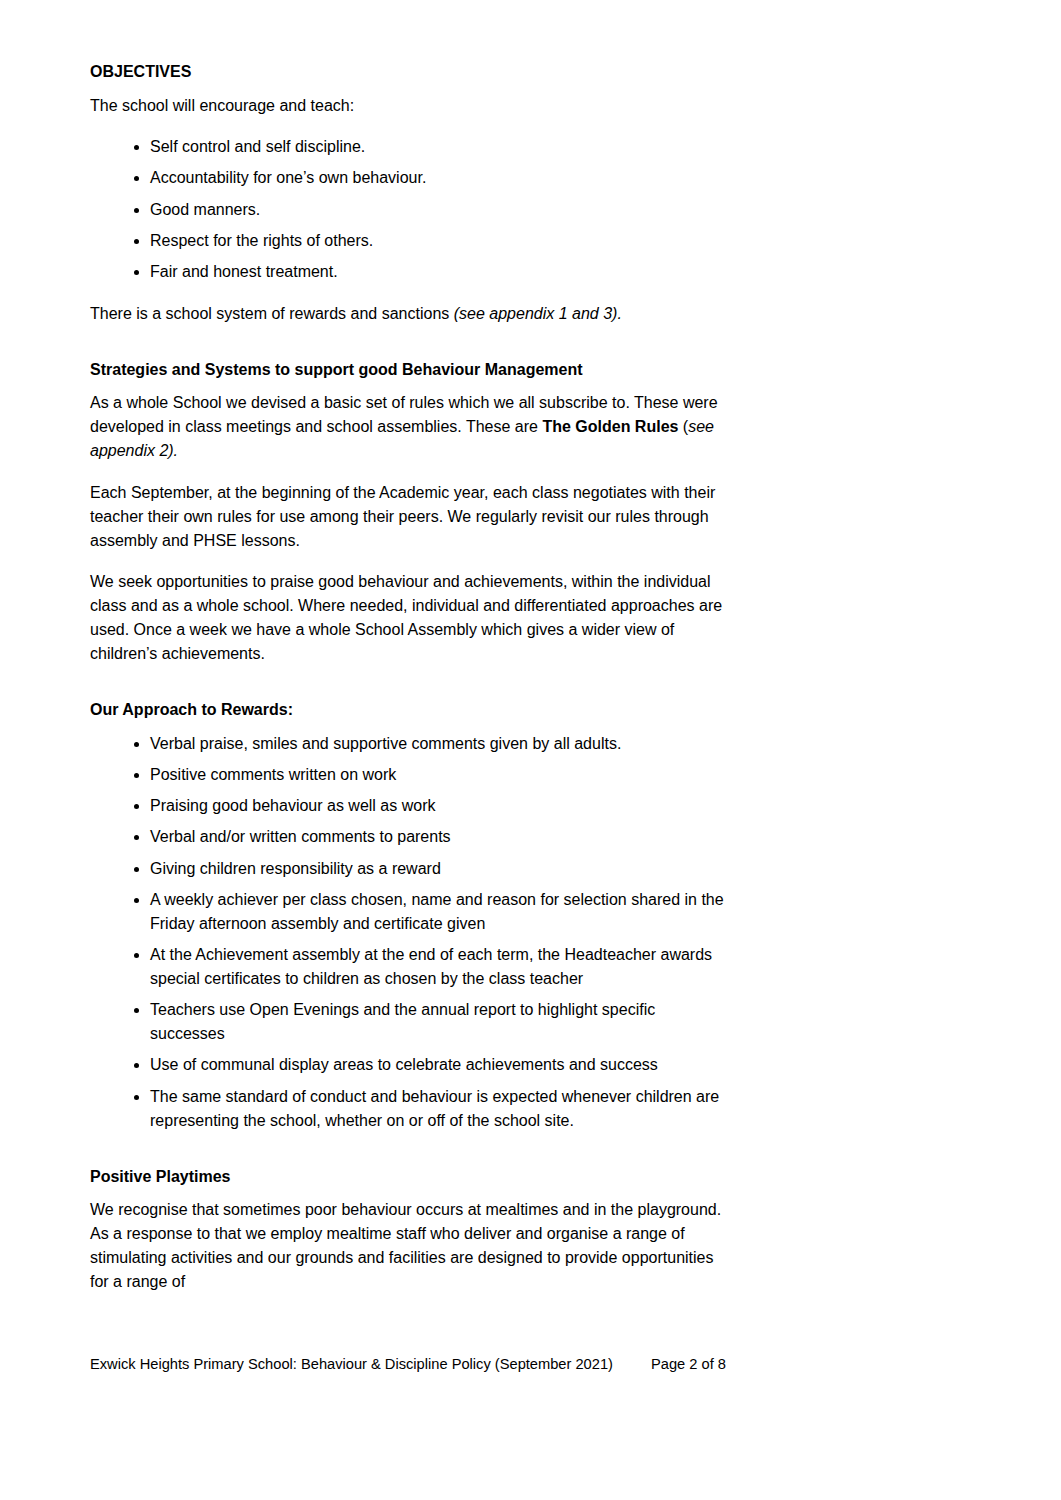OBJECTIVES
The school will encourage and teach:
Self control and self discipline.
Accountability for one’s own behaviour.
Good manners.
Respect for the rights of others.
Fair and honest treatment.
There is a school system of rewards and sanctions (see appendix 1 and 3).
Strategies and Systems to support good Behaviour Management
As a whole School we devised a basic set of rules which we all subscribe to. These were developed in class meetings and school assemblies. These are The Golden Rules (see appendix 2).
Each September, at the beginning of the Academic year, each class negotiates with their teacher their own rules for use among their peers. We regularly revisit our rules through assembly and PHSE lessons.
We seek opportunities to praise good behaviour and achievements, within the individual class and as a whole school. Where needed, individual and differentiated approaches are used. Once a week we have a whole School Assembly which gives a wider view of children’s achievements.
Our Approach to Rewards:
Verbal praise, smiles and supportive comments given by all adults.
Positive comments written on work
Praising good behaviour as well as work
Verbal and/or written comments to parents
Giving children responsibility as a reward
A weekly achiever per class chosen, name and reason for selection shared in the Friday afternoon assembly and certificate given
At the Achievement assembly at the end of each term, the Headteacher awards special certificates to children as chosen by the class teacher
Teachers use Open Evenings and the annual report to highlight specific successes
Use of communal display areas to celebrate achievements and success
The same standard of conduct and behaviour is expected whenever children are representing the school, whether on or off of the school site.
Positive Playtimes
We recognise that sometimes poor behaviour occurs at mealtimes and in the playground. As a response to that we employ mealtime staff who deliver and organise a range of stimulating activities and our grounds and facilities are designed to provide opportunities for a range of
Exwick Heights Primary School: Behaviour & Discipline Policy (September 2021) Page 2 of 8